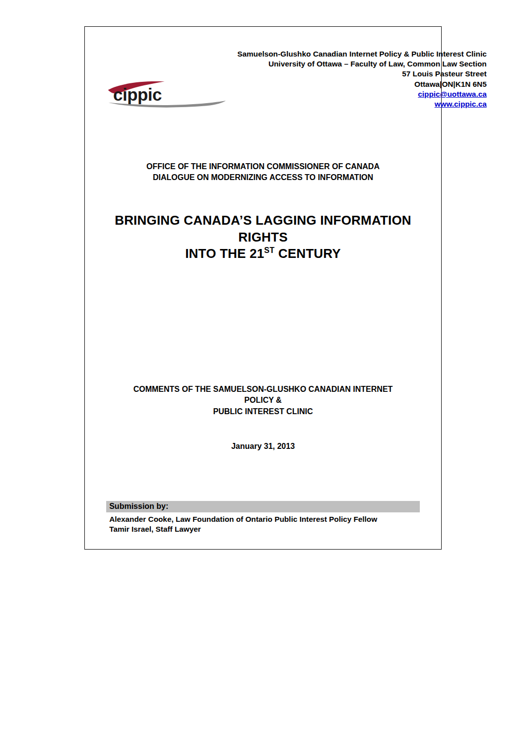cippic
Samuelson-Glushko Canadian Internet Policy & Public Interest Clinic
University of Ottawa – Faculty of Law, Common Law Section
57 Louis Pasteur Street
Ottawa|ON|K1N 6N5
cippic@uottawa.ca
www.cippic.ca
OFFICE OF THE INFORMATION COMMISSIONER OF CANADA
DIALOGUE ON MODERNIZING ACCESS TO INFORMATION
BRINGING CANADA’S LAGGING INFORMATION RIGHTS
INTO THE 21ST CENTURY
COMMENTS OF THE SAMUELSON-GLUSHKO CANADIAN INTERNET POLICY &
PUBLIC INTEREST CLINIC
January 31, 2013
Submission by:
Alexander Cooke, Law Foundation of Ontario Public Interest Policy Fellow
Tamir Israel, Staff Lawyer